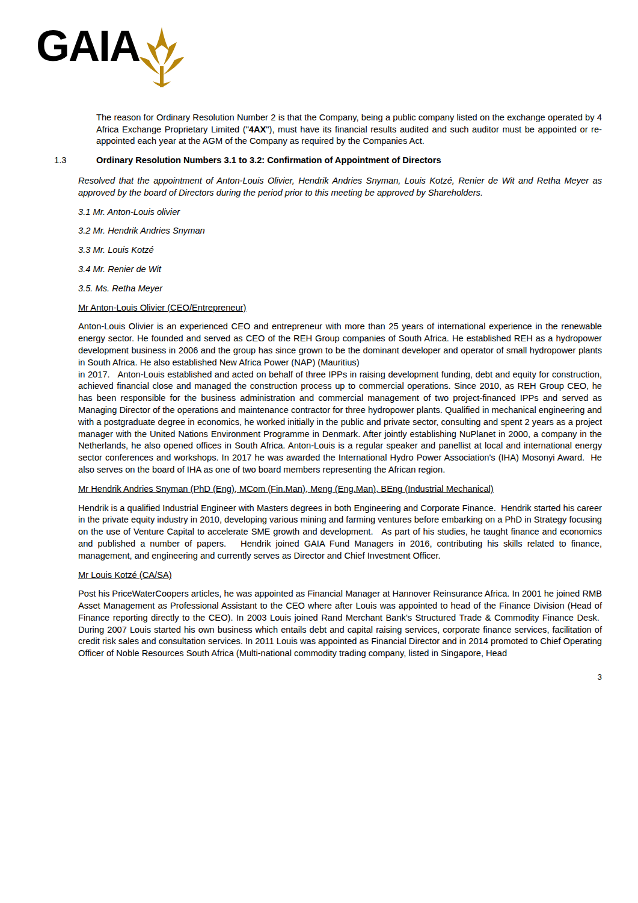GAIA
The reason for Ordinary Resolution Number 2 is that the Company, being a public company listed on the exchange operated by 4 Africa Exchange Proprietary Limited ("4AX"), must have its financial results audited and such auditor must be appointed or re-appointed each year at the AGM of the Company as required by the Companies Act.
1.3
Ordinary Resolution Numbers 3.1 to 3.2: Confirmation of Appointment of Directors
Resolved that the appointment of Anton-Louis Olivier, Hendrik Andries Snyman, Louis Kotzé, Renier de Wit and Retha Meyer as approved by the board of Directors during the period prior to this meeting be approved by Shareholders.
3.1 Mr. Anton-Louis olivier
3.2 Mr. Hendrik Andries Snyman
3.3 Mr. Louis Kotzé
3.4 Mr. Renier de Wit
3.5. Ms. Retha Meyer
Mr Anton-Louis Olivier (CEO/Entrepreneur)
Anton-Louis Olivier is an experienced CEO and entrepreneur with more than 25 years of international experience in the renewable energy sector. He founded and served as CEO of the REH Group companies of South Africa. He established REH as a hydropower development business in 2006 and the group has since grown to be the dominant developer and operator of small hydropower plants in South Africa. He also established New Africa Power (NAP) (Mauritius)
in 2017. Anton-Louis established and acted on behalf of three IPPs in raising development funding, debt and equity for construction, achieved financial close and managed the construction process up to commercial operations. Since 2010, as REH Group CEO, he has been responsible for the business administration and commercial management of two project-financed IPPs and served as Managing Director of the operations and maintenance contractor for three hydropower plants. Qualified in mechanical engineering and with a postgraduate degree in economics, he worked initially in the public and private sector, consulting and spent 2 years as a project manager with the United Nations Environment Programme in Denmark. After jointly establishing NuPlanet in 2000, a company in the Netherlands, he also opened offices in South Africa. Anton-Louis is a regular speaker and panellist at local and international energy sector conferences and workshops. In 2017 he was awarded the International Hydro Power Association's (IHA) Mosonyi Award. He also serves on the board of IHA as one of two board members representing the African region.
Mr Hendrik Andries Snyman (PhD (Eng), MCom (Fin.Man), Meng (Eng.Man), BEng (Industrial Mechanical)
Hendrik is a qualified Industrial Engineer with Masters degrees in both Engineering and Corporate Finance. Hendrik started his career in the private equity industry in 2010, developing various mining and farming ventures before embarking on a PhD in Strategy focusing on the use of Venture Capital to accelerate SME growth and development. As part of his studies, he taught finance and economics and published a number of papers. Hendrik joined GAIA Fund Managers in 2016, contributing his skills related to finance, management, and engineering and currently serves as Director and Chief Investment Officer.
Mr Louis Kotzé (CA/SA)
Post his PriceWaterCoopers articles, he was appointed as Financial Manager at Hannover Reinsurance Africa. In 2001 he joined RMB Asset Management as Professional Assistant to the CEO where after Louis was appointed to head of the Finance Division (Head of Finance reporting directly to the CEO). In 2003 Louis joined Rand Merchant Bank's Structured Trade & Commodity Finance Desk. During 2007 Louis started his own business which entails debt and capital raising services, corporate finance services, facilitation of credit risk sales and consultation services. In 2011 Louis was appointed as Financial Director and in 2014 promoted to Chief Operating Officer of Noble Resources South Africa (Multi-national commodity trading company, listed in Singapore, Head
3